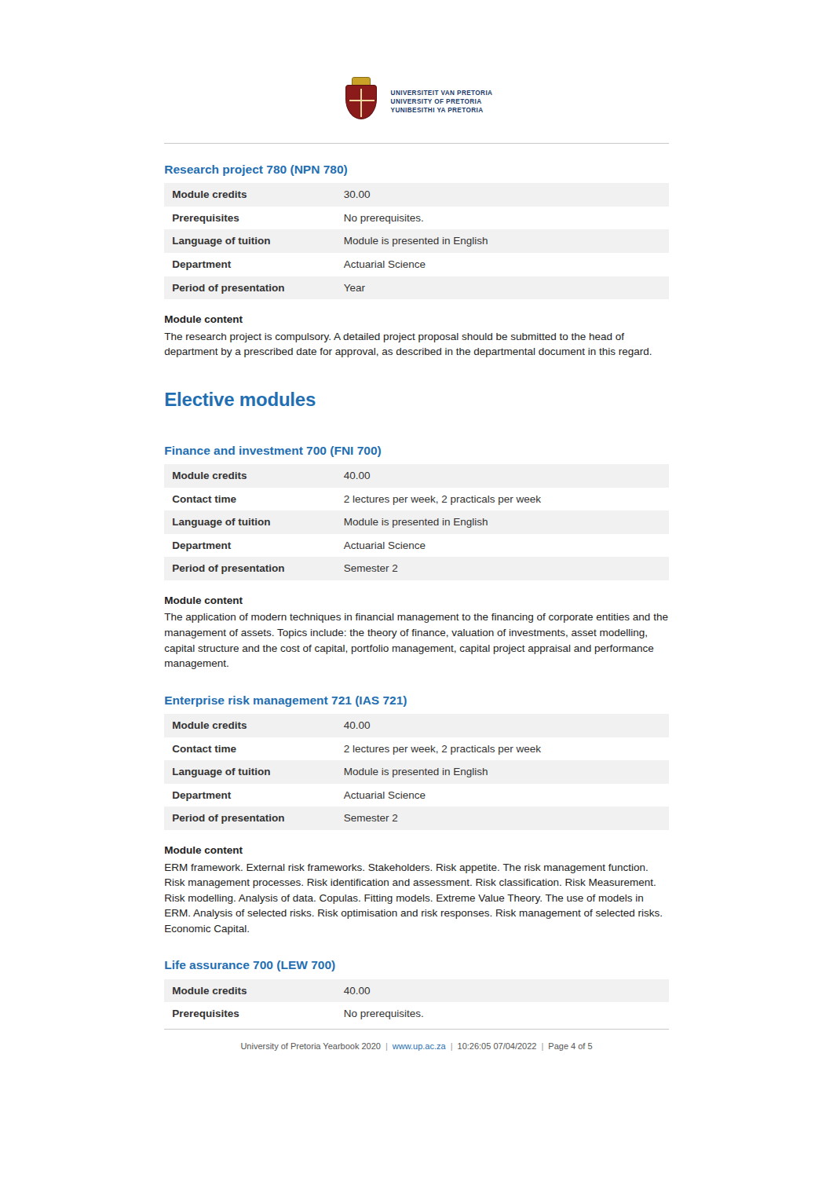Universiteit van Pretoria
University of Pretoria
Yunibesithi ya Pretoria
Research project 780 (NPN 780)
| Module credits | 30.00 |
| Prerequisites | No prerequisites. |
| Language of tuition | Module is presented in English |
| Department | Actuarial Science |
| Period of presentation | Year |
Module content
The research project is compulsory. A detailed project proposal should be submitted to the head of department by a prescribed date for approval, as described in the departmental document in this regard.
Elective modules
Finance and investment 700 (FNI 700)
| Module credits | 40.00 |
| Contact time | 2 lectures per week, 2 practicals per week |
| Language of tuition | Module is presented in English |
| Department | Actuarial Science |
| Period of presentation | Semester 2 |
Module content
The application of modern techniques in financial management to the financing of corporate entities and the management of assets. Topics include: the theory of finance, valuation of investments, asset modelling, capital structure and the cost of capital, portfolio management, capital project appraisal and performance management.
Enterprise risk management 721 (IAS 721)
| Module credits | 40.00 |
| Contact time | 2 lectures per week, 2 practicals per week |
| Language of tuition | Module is presented in English |
| Department | Actuarial Science |
| Period of presentation | Semester 2 |
Module content
ERM framework. External risk frameworks. Stakeholders. Risk appetite. The risk management function. Risk management processes. Risk identification and assessment. Risk classification. Risk Measurement. Risk modelling. Analysis of data. Copulas. Fitting models. Extreme Value Theory. The use of models in ERM. Analysis of selected risks. Risk optimisation and risk responses. Risk management of selected risks. Economic Capital.
Life assurance 700 (LEW 700)
| Module credits | 40.00 |
| Prerequisites | No prerequisites. |
University of Pretoria Yearbook 2020|www.up.ac.za|10:26:05 07/04/2022|Page 4 of 5